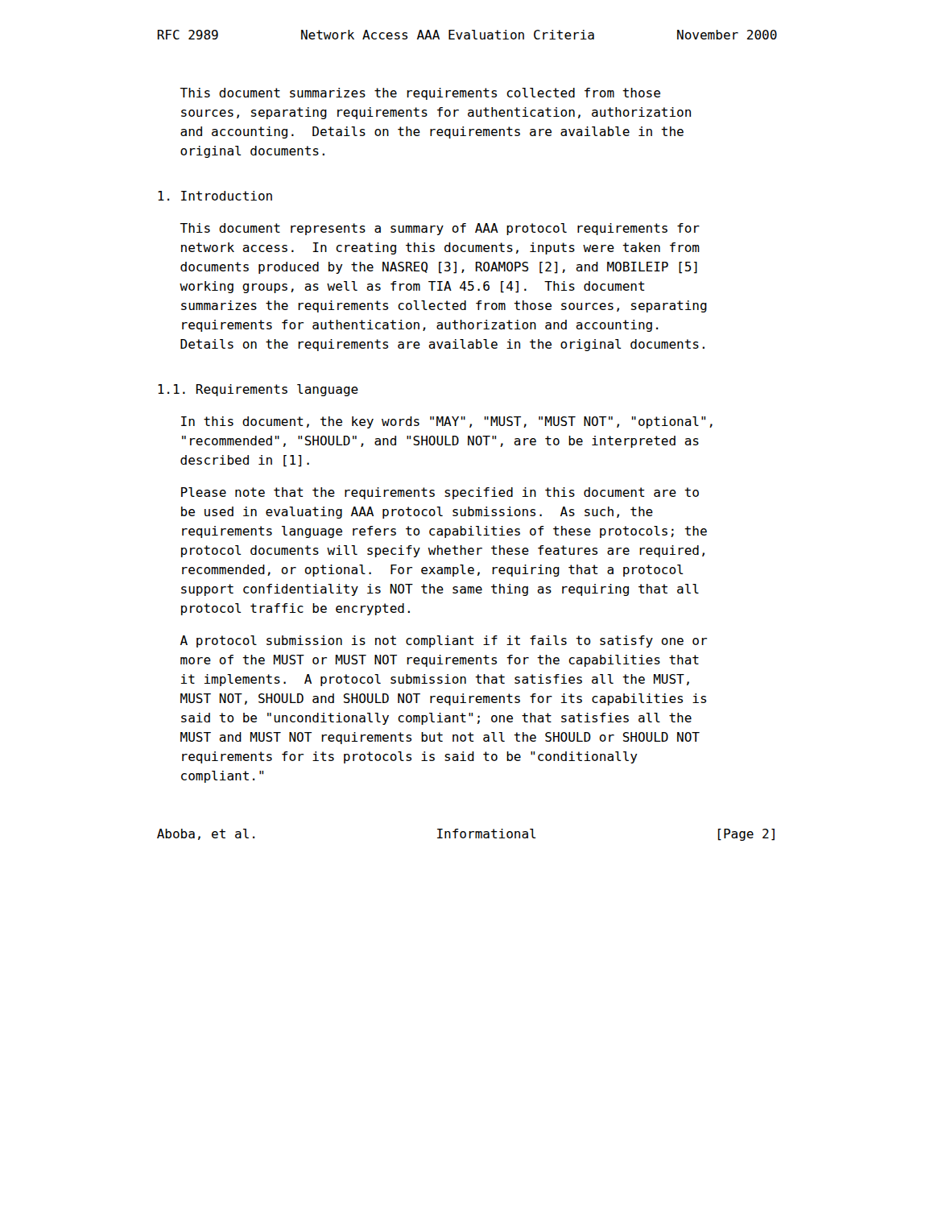RFC 2989 Network Access AAA Evaluation Criteria November 2000
This document summarizes the requirements collected from those sources, separating requirements for authentication, authorization and accounting. Details on the requirements are available in the original documents.
1. Introduction
This document represents a summary of AAA protocol requirements for network access. In creating this documents, inputs were taken from documents produced by the NASREQ [3], ROAMOPS [2], and MOBILEIP [5] working groups, as well as from TIA 45.6 [4]. This document summarizes the requirements collected from those sources, separating requirements for authentication, authorization and accounting. Details on the requirements are available in the original documents.
1.1. Requirements language
In this document, the key words "MAY", "MUST, "MUST NOT", "optional", "recommended", "SHOULD", and "SHOULD NOT", are to be interpreted as described in [1].
Please note that the requirements specified in this document are to be used in evaluating AAA protocol submissions. As such, the requirements language refers to capabilities of these protocols; the protocol documents will specify whether these features are required, recommended, or optional. For example, requiring that a protocol support confidentiality is NOT the same thing as requiring that all protocol traffic be encrypted.
A protocol submission is not compliant if it fails to satisfy one or more of the MUST or MUST NOT requirements for the capabilities that it implements. A protocol submission that satisfies all the MUST, MUST NOT, SHOULD and SHOULD NOT requirements for its capabilities is said to be "unconditionally compliant"; one that satisfies all the MUST and MUST NOT requirements but not all the SHOULD or SHOULD NOT requirements for its protocols is said to be "conditionally compliant."
Aboba, et al. Informational [Page 2]